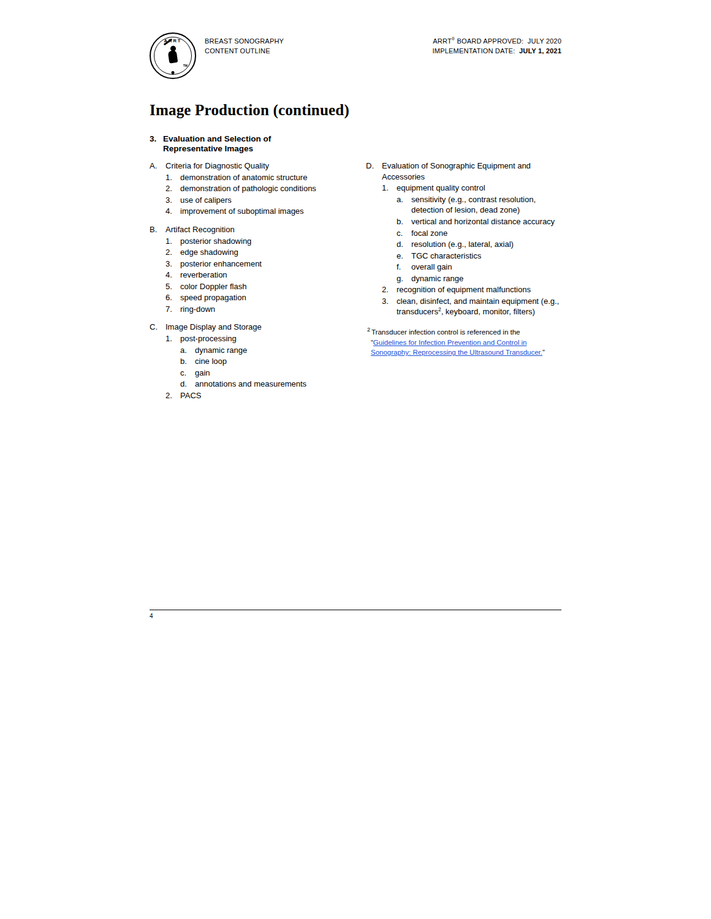ARRT
TM
BREAST SONOGRAPHY
CONTENT OUTLINE
ARRT® BOARD APPROVED: JULY 2020
IMPLEMENTATION DATE: JULY 1, 2021
Image Production (continued)
3. Evaluation and Selection of
Representative Images
A. Criteria for Diagnostic Quality
1. demonstration of anatomic structure
2. demonstration of pathologic conditions
3. use of calipers
4. improvement of suboptimal images
B. Artifact Recognition
1. posterior shadowing
2. edge shadowing
3. posterior enhancement
4. reverberation
5. color Doppler flash
6. speed propagation
7. ring-down
C. Image Display and Storage
1. post-processing
a. dynamic range
b. cine loop
c. gain
d. annotations and measurements
2. PACS
D. Evaluation of Sonographic Equipment and Accessories
1. equipment quality control
a. sensitivity (e.g., contrast resolution, detection of lesion, dead zone)
b. vertical and horizontal distance accuracy
c. focal zone
d. resolution (e.g., lateral, axial)
e. TGC characteristics
f. overall gain
g. dynamic range
2. recognition of equipment malfunctions
3. clean, disinfect, and maintain equipment (e.g., transducers2, keyboard, monitor, filters)
2 Transducer infection control is referenced in the “Guidelines for Infection Prevention and Control in Sonography: Reprocessing the Ultrasound Transducer.”
4